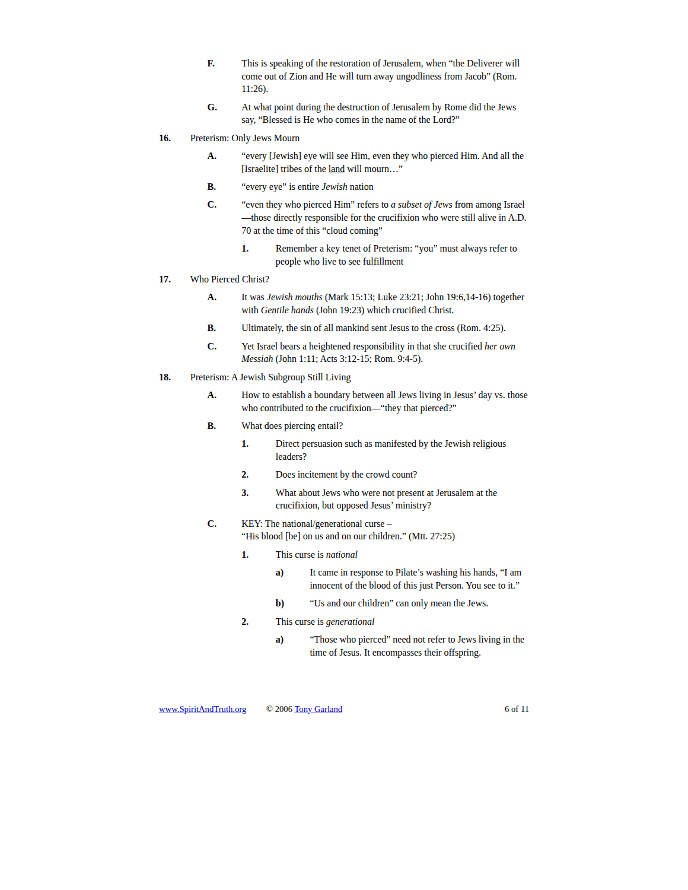F.
This is speaking of the restoration of Jerusalem, when “the Deliverer will come out of Zion and He will turn away ungodliness from Jacob” (Rom. 11:26).
G.
At what point during the destruction of Jerusalem by Rome did the Jews say, “Blessed is He who comes in the name of the Lord?”
16.
Preterism: Only Jews Mourn
A.
“every [Jewish] eye will see Him, even they who pierced Him. And all the [Israelite] tribes of the land will mourn…”
B.
“every eye” is entire Jewish nation
C.
“even they who pierced Him” refers to a subset of Jews from among Israel—those directly responsible for the crucifixion who were still alive in A.D. 70 at the time of this “cloud coming”
1.
Remember a key tenet of Preterism: “you” must always refer to people who live to see fulfillment
17.
Who Pierced Christ?
A.
It was Jewish mouths (Mark 15:13; Luke 23:21; John 19:6,14-16) together with Gentile hands (John 19:23) which crucified Christ.
B.
Ultimately, the sin of all mankind sent Jesus to the cross (Rom. 4:25).
C.
Yet Israel bears a heightened responsibility in that she crucified her own Messiah (John 1:11; Acts 3:12-15; Rom. 9:4-5).
18.
Preterism: A Jewish Subgroup Still Living
A.
How to establish a boundary between all Jews living in Jesus’ day vs. those who contributed to the crucifixion—“they that pierced?”
B.
What does piercing entail?
1.
Direct persuasion such as manifested by the Jewish religious leaders?
2.
Does incitement by the crowd count?
3.
What about Jews who were not present at Jerusalem at the crucifixion, but opposed Jesus’ ministry?
C.
KEY: The national/generational curse –
“His blood [be] on us and on our children.” (Mtt. 27:25)
1.
This curse is national
a)
It came in response to Pilate’s washing his hands, “I am innocent of the blood of this just Person. You see to it.”
b)
“Us and our children” can only mean the Jews.
2.
This curse is generational
a)
“Those who pierced” need not refer to Jews living in the time of Jesus. It encompasses their offspring.
www.SpiritAndTruth.org
© 2006 Tony Garland
6 of 11